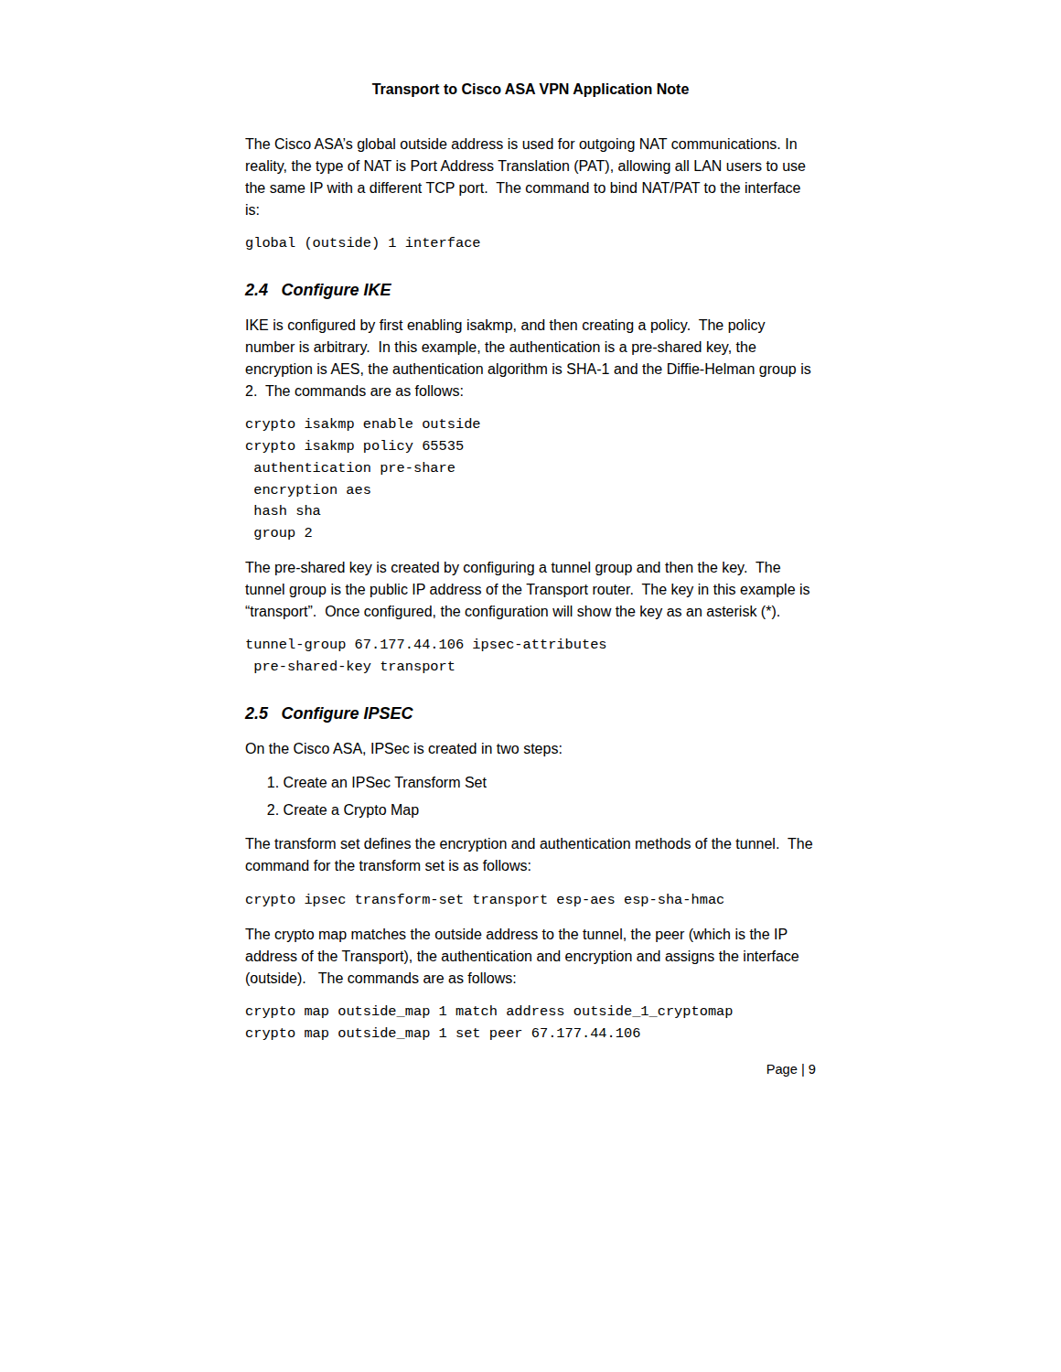Transport to Cisco ASA VPN Application Note
The Cisco ASA’s global outside address is used for outgoing NAT communications. In reality, the type of NAT is Port Address Translation (PAT), allowing all LAN users to use the same IP with a different TCP port. The command to bind NAT/PAT to the interface is:
global (outside) 1 interface
2.4 Configure IKE
IKE is configured by first enabling isakmp, and then creating a policy. The policy number is arbitrary. In this example, the authentication is a pre-shared key, the encryption is AES, the authentication algorithm is SHA-1 and the Diffie-Helman group is 2. The commands are as follows:
crypto isakmp enable outside
crypto isakmp policy 65535
authentication pre-share
encryption aes
hash sha
group 2
The pre-shared key is created by configuring a tunnel group and then the key. The tunnel group is the public IP address of the Transport router. The key in this example is “transport”. Once configured, the configuration will show the key as an asterisk (*).
tunnel-group 67.177.44.106 ipsec-attributes
pre-shared-key transport
2.5 Configure IPSEC
On the Cisco ASA, IPSec is created in two steps:
Create an IPSec Transform Set
Create a Crypto Map
The transform set defines the encryption and authentication methods of the tunnel. The command for the transform set is as follows:
crypto ipsec transform-set transport esp-aes esp-sha-hmac
The crypto map matches the outside address to the tunnel, the peer (which is the IP address of the Transport), the authentication and encryption and assigns the interface (outside). The commands are as follows:
crypto map outside_map 1 match address outside_1_cryptomap
crypto map outside_map 1 set peer 67.177.44.106
Page | 9